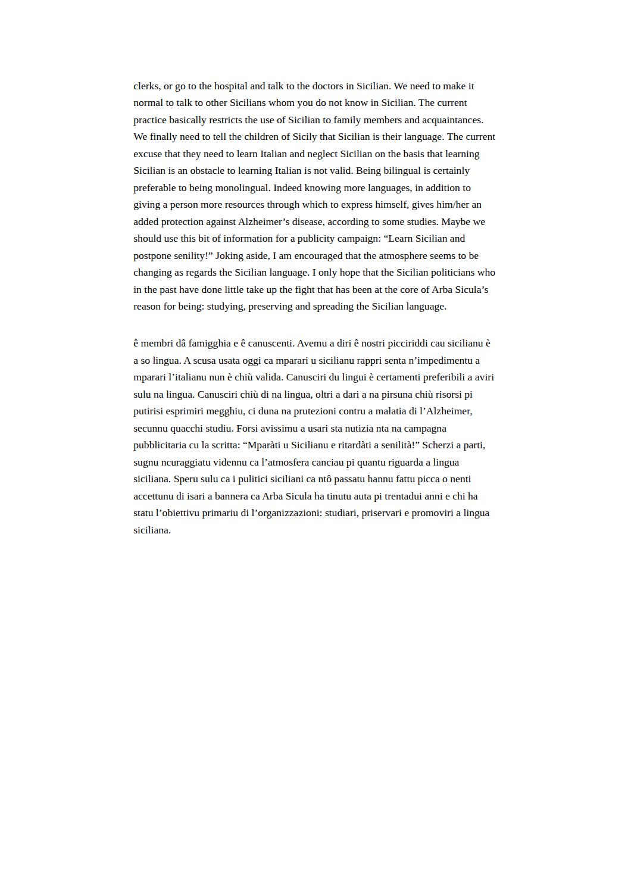clerks, or go to the hospital and talk to the doctors in Sicilian. We need to make it normal to talk to other Sicilians whom you do not know in Sicilian. The current practice basically restricts the use of Sicilian to family members and acquaintances. We finally need to tell the children of Sicily that Sicilian is their language. The current excuse that they need to learn Italian and neglect Sicilian on the basis that learning Sicilian is an obstacle to learning Italian is not valid. Being bilingual is certainly preferable to being monolingual. Indeed knowing more languages, in addition to giving a person more resources through which to express himself, gives him/her an added protection against Alzheimer’s disease, according to some studies. Maybe we should use this bit of information for a publicity campaign: “Learn Sicilian and postpone senility!” Joking aside, I am encouraged that the atmosphere seems to be changing as regards the Sicilian language. I only hope that the Sicilian politicians who in the past have done little take up the fight that has been at the core of Arba Sicula’s reason for being: studying, preserving and spreading the Sicilian language.
ê membri dâ famigghia e ê canuscenti. Avemu a diri ê nostri picciriddi cau sicilianu è a so lingua. A scusa usata oggi ca mparari u sicilianu rappri senta n’impedimentu a mparari l’italianu nun è chiù valida. Canusciri du lingui è certamenti preferibili a aviri sulu na lingua. Canusciri chiù di na lingua, oltri a dari a na pirsuna chiù risorsi pi putirisi esprimiri megghiu, ci duna na prutezioni contru a malatia di l’Alzheimer, secunnu quacchi studiu. Forsi avissimu a usari sta nutizia nta na campagna pubblicitaria cu la scritta: “Mparàti u Sicilianu e ritardàti a senilità!” Scherzi a parti, sugnu ncuraggiatu vidennu ca l’atmosfera canciau pi quantu riguarda a lingua siciliana. Speru sulu ca i pulitici siciliani ca ntô passatu hannu fattu picca o nenti accettunu di isari a bannera ca Arba Sicula ha tinutu auta pi trentadui anni e chi ha statu l’obiettivu primariu di l’organizzazioni: studiari, priservari e promoviri a lingua siciliana.